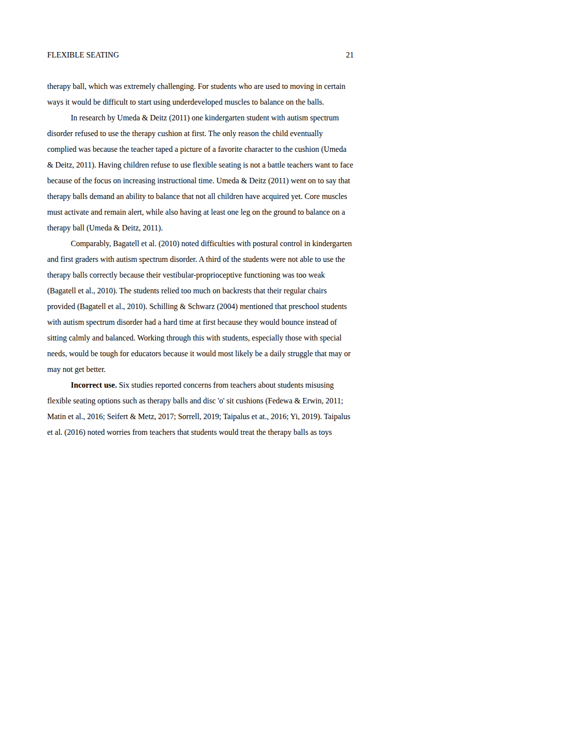Flexible Seating 21
therapy ball, which was extremely challenging. For students who are used to moving in certain ways it would be difficult to start using underdeveloped muscles to balance on the balls.
In research by Umeda & Deitz (2011) one kindergarten student with autism spectrum disorder refused to use the therapy cushion at first. The only reason the child eventually complied was because the teacher taped a picture of a favorite character to the cushion (Umeda & Deitz, 2011). Having children refuse to use flexible seating is not a battle teachers want to face because of the focus on increasing instructional time. Umeda & Deitz (2011) went on to say that therapy balls demand an ability to balance that not all children have acquired yet. Core muscles must activate and remain alert, while also having at least one leg on the ground to balance on a therapy ball (Umeda & Deitz, 2011).
Comparably, Bagatell et al. (2010) noted difficulties with postural control in kindergarten and first graders with autism spectrum disorder. A third of the students were not able to use the therapy balls correctly because their vestibular-proprioceptive functioning was too weak (Bagatell et al., 2010). The students relied too much on backrests that their regular chairs provided (Bagatell et al., 2010). Schilling & Schwarz (2004) mentioned that preschool students with autism spectrum disorder had a hard time at first because they would bounce instead of sitting calmly and balanced. Working through this with students, especially those with special needs, would be tough for educators because it would most likely be a daily struggle that may or may not get better.
Incorrect use. Six studies reported concerns from teachers about students misusing flexible seating options such as therapy balls and disc 'o' sit cushions (Fedewa & Erwin, 2011; Matin et al., 2016; Seifert & Metz, 2017; Sorrell, 2019; Taipalus et at., 2016; Yi, 2019). Taipalus et al. (2016) noted worries from teachers that students would treat the therapy balls as toys